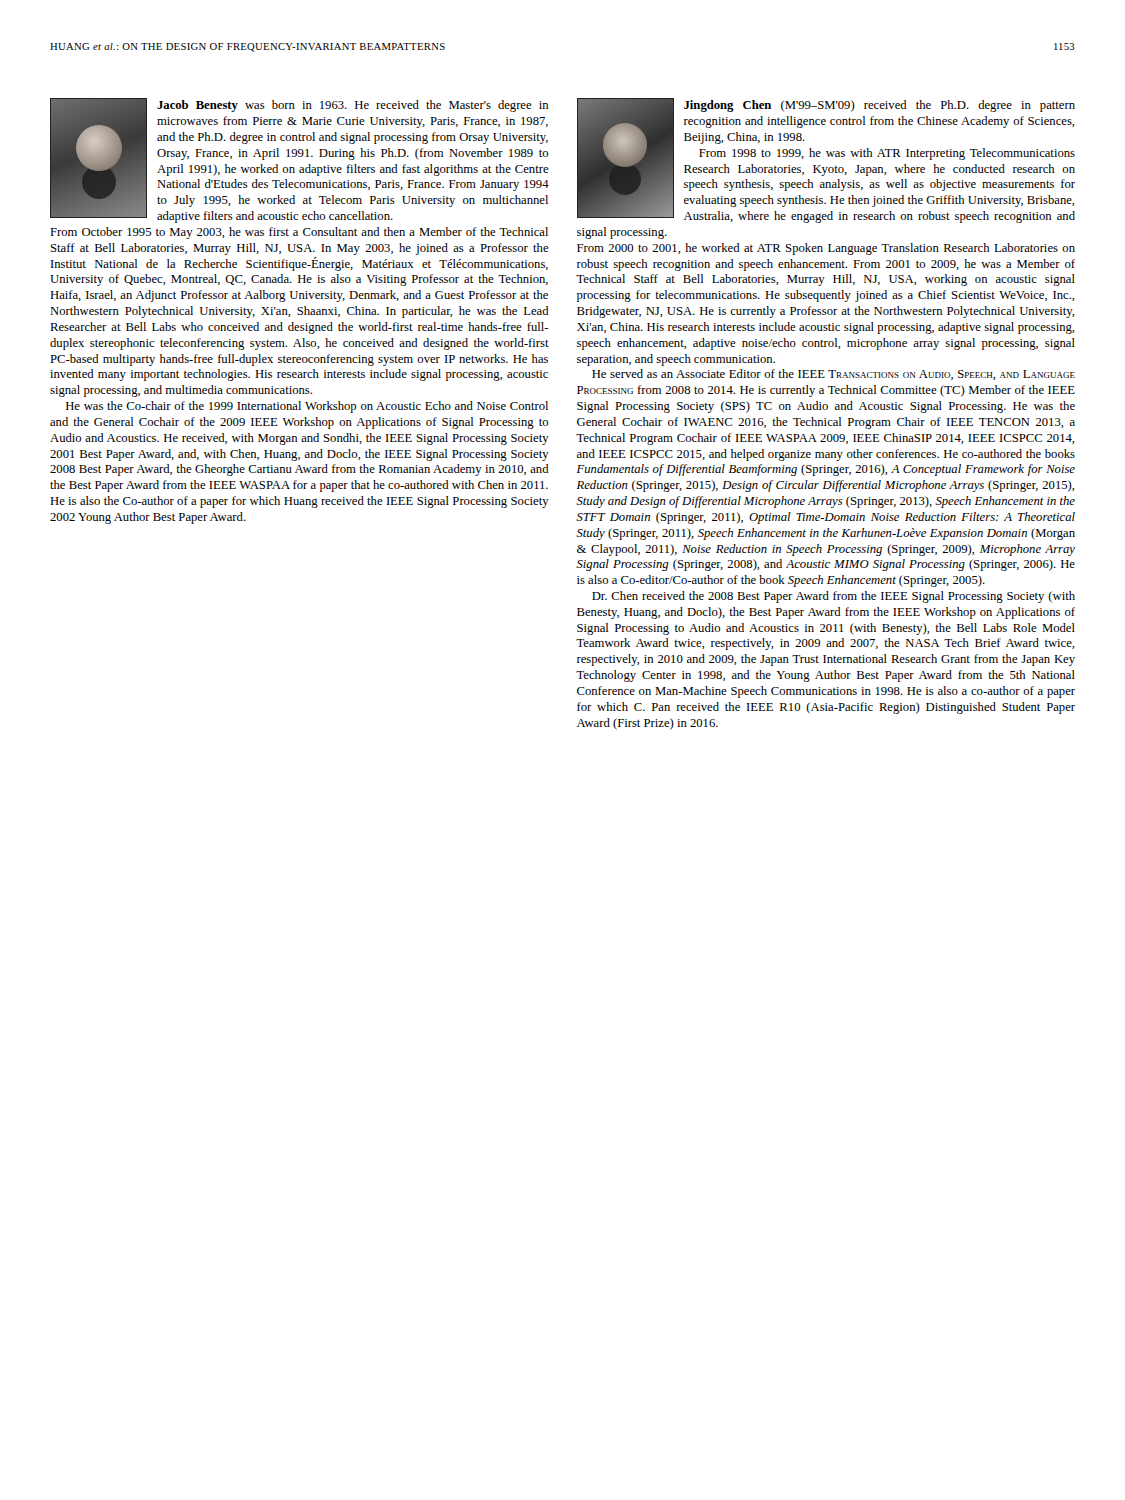HUANG et al.: ON THE DESIGN OF FREQUENCY-INVARIANT BEAMPATTERNS
1153
Jacob Benesty was born in 1963. He received the Master's degree in microwaves from Pierre & Marie Curie University, Paris, France, in 1987, and the Ph.D. degree in control and signal processing from Orsay University, Orsay, France, in April 1991. During his Ph.D. (from November 1989 to April 1991), he worked on adaptive filters and fast algorithms at the Centre National d'Etudes des Telecomunications, Paris, France. From January 1994 to July 1995, he worked at Telecom Paris University on multichannel adaptive filters and acoustic echo cancellation.
From October 1995 to May 2003, he was first a Consultant and then a Member of the Technical Staff at Bell Laboratories, Murray Hill, NJ, USA. In May 2003, he joined as a Professor the Institut National de la Recherche Scientifique-Énergie, Matériaux et Télécommunications, University of Quebec, Montreal, QC, Canada. He is also a Visiting Professor at the Technion, Haifa, Israel, an Adjunct Professor at Aalborg University, Denmark, and a Guest Professor at the Northwestern Polytechnical University, Xi'an, Shaanxi, China. In particular, he was the Lead Researcher at Bell Labs who conceived and designed the world-first real-time hands-free full-duplex stereophonic teleconferencing system. Also, he conceived and designed the world-first PC-based multiparty hands-free full-duplex stereoconferencing system over IP networks. He has invented many important technologies. His research interests include signal processing, acoustic signal processing, and multimedia communications.
He was the Co-chair of the 1999 International Workshop on Acoustic Echo and Noise Control and the General Cochair of the 2009 IEEE Workshop on Applications of Signal Processing to Audio and Acoustics. He received, with Morgan and Sondhi, the IEEE Signal Processing Society 2001 Best Paper Award, and, with Chen, Huang, and Doclo, the IEEE Signal Processing Society 2008 Best Paper Award, the Gheorghe Cartianu Award from the Romanian Academy in 2010, and the Best Paper Award from the IEEE WASPAA for a paper that he co-authored with Chen in 2011. He is also the Co-author of a paper for which Huang received the IEEE Signal Processing Society 2002 Young Author Best Paper Award.
Jingdong Chen (M'99–SM'09) received the Ph.D. degree in pattern recognition and intelligence control from the Chinese Academy of Sciences, Beijing, China, in 1998.
From 1998 to 1999, he was with ATR Interpreting Telecommunications Research Laboratories, Kyoto, Japan, where he conducted research on speech synthesis, speech analysis, as well as objective measurements for evaluating speech synthesis. He then joined the Griffith University, Brisbane, Australia, where he engaged in research on robust speech recognition and signal processing.
From 2000 to 2001, he worked at ATR Spoken Language Translation Research Laboratories on robust speech recognition and speech enhancement. From 2001 to 2009, he was a Member of Technical Staff at Bell Laboratories, Murray Hill, NJ, USA, working on acoustic signal processing for telecommunications. He subsequently joined as a Chief Scientist WeVoice, Inc., Bridgewater, NJ, USA. He is currently a Professor at the Northwestern Polytechnical University, Xi'an, China. His research interests include acoustic signal processing, adaptive signal processing, speech enhancement, adaptive noise/echo control, microphone array signal processing, signal separation, and speech communication.
He served as an Associate Editor of the IEEE Transactions on Audio, Speech, and Language Processing from 2008 to 2014. He is currently a Technical Committee (TC) Member of the IEEE Signal Processing Society (SPS) TC on Audio and Acoustic Signal Processing. He was the General Cochair of IWAENC 2016, the Technical Program Chair of IEEE TENCON 2013, a Technical Program Cochair of IEEE WASPAA 2009, IEEE ChinaSIP 2014, IEEE ICSPCC 2014, and IEEE ICSPCC 2015, and helped organize many other conferences. He co-authored the books Fundamentals of Differential Beamforming (Springer, 2016), A Conceptual Framework for Noise Reduction (Springer, 2015), Design of Circular Differential Microphone Arrays (Springer, 2015), Study and Design of Differential Microphone Arrays (Springer, 2013), Speech Enhancement in the STFT Domain (Springer, 2011), Optimal Time-Domain Noise Reduction Filters: A Theoretical Study (Springer, 2011), Speech Enhancement in the Karhunen-Loève Expansion Domain (Morgan & Claypool, 2011), Noise Reduction in Speech Processing (Springer, 2009), Microphone Array Signal Processing (Springer, 2008), and Acoustic MIMO Signal Processing (Springer, 2006). He is also a Co-editor/Co-author of the book Speech Enhancement (Springer, 2005).
Dr. Chen received the 2008 Best Paper Award from the IEEE Signal Processing Society (with Benesty, Huang, and Doclo), the Best Paper Award from the IEEE Workshop on Applications of Signal Processing to Audio and Acoustics in 2011 (with Benesty), the Bell Labs Role Model Teamwork Award twice, respectively, in 2009 and 2007, the NASA Tech Brief Award twice, respectively, in 2010 and 2009, the Japan Trust International Research Grant from the Japan Key Technology Center in 1998, and the Young Author Best Paper Award from the 5th National Conference on Man-Machine Speech Communications in 1998. He is also a co-author of a paper for which C. Pan received the IEEE R10 (Asia-Pacific Region) Distinguished Student Paper Award (First Prize) in 2016.